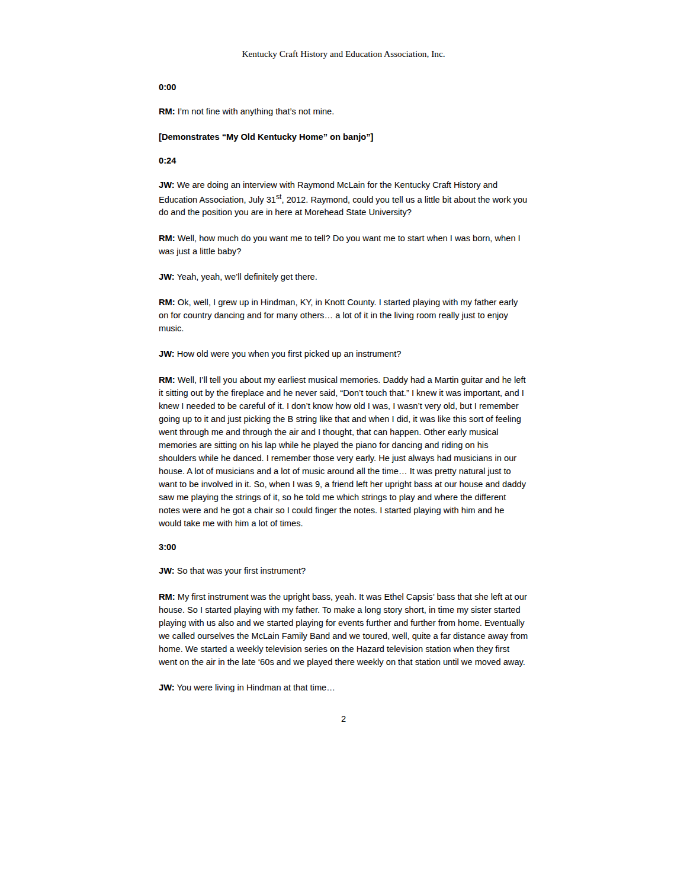Kentucky Craft History and Education Association, Inc.
0:00
RM: I’m not fine with anything that’s not mine.
[Demonstrates “My Old Kentucky Home” on banjo”]
0:24
JW: We are doing an interview with Raymond McLain for the Kentucky Craft History and Education Association, July 31st, 2012. Raymond, could you tell us a little bit about the work you do and the position you are in here at Morehead State University?
RM: Well, how much do you want me to tell? Do you want me to start when I was born, when I was just a little baby?
JW: Yeah, yeah, we’ll definitely get there.
RM: Ok, well, I grew up in Hindman, KY, in Knott County. I started playing with my father early on for country dancing and for many others… a lot of it in the living room really just to enjoy music.
JW: How old were you when you first picked up an instrument?
RM: Well, I’ll tell you about my earliest musical memories. Daddy had a Martin guitar and he left it sitting out by the fireplace and he never said, “Don’t touch that.” I knew it was important, and I knew I needed to be careful of it. I don’t know how old I was, I wasn’t very old, but I remember going up to it and just picking the B string like that and when I did, it was like this sort of feeling went through me and through the air and I thought, that can happen. Other early musical memories are sitting on his lap while he played the piano for dancing and riding on his shoulders while he danced. I remember those very early. He just always had musicians in our house. A lot of musicians and a lot of music around all the time… It was pretty natural just to want to be involved in it. So, when I was 9, a friend left her upright bass at our house and daddy saw me playing the strings of it, so he told me which strings to play and where the different notes were and he got a chair so I could finger the notes. I started playing with him and he would take me with him a lot of times.
3:00
JW: So that was your first instrument?
RM: My first instrument was the upright bass, yeah. It was Ethel Capsis’ bass that she left at our house. So I started playing with my father. To make a long story short, in time my sister started playing with us also and we started playing for events further and further from home. Eventually we called ourselves the McLain Family Band and we toured, well, quite a far distance away from home. We started a weekly television series on the Hazard television station when they first went on the air in the late ‘60s and we played there weekly on that station until we moved away.
JW: You were living in Hindman at that time…
2